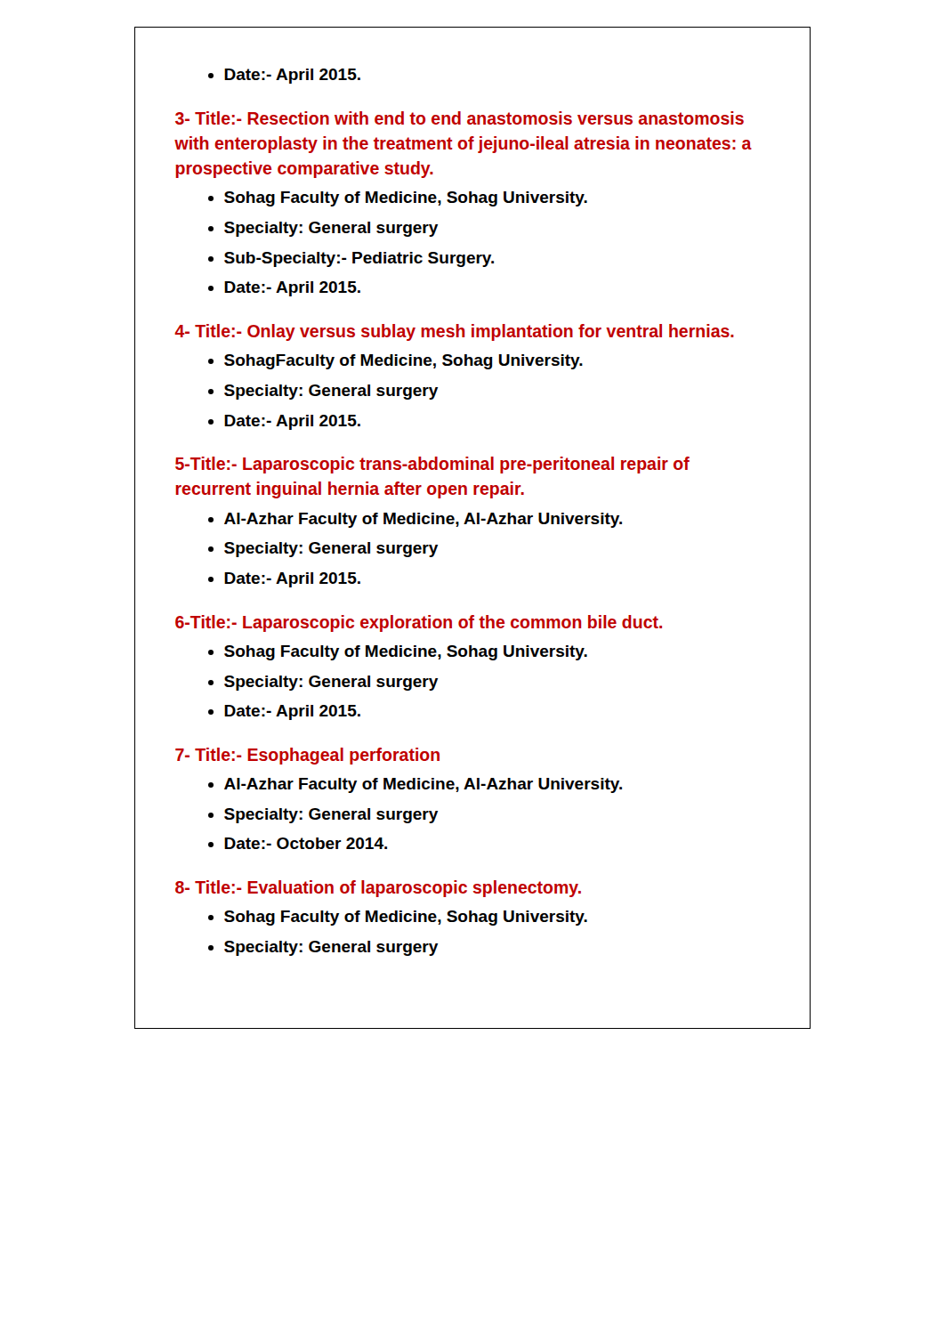Date:- April 2015.
3- Title:- Resection with end to end anastomosis versus anastomosis with enteroplasty in the treatment of jejuno-ileal atresia in neonates: a prospective comparative study.
Sohag Faculty of Medicine, Sohag University.
Specialty: General surgery
Sub-Specialty:- Pediatric Surgery.
Date:- April 2015.
4- Title:- Onlay versus sublay mesh implantation for ventral hernias.
SohagFaculty of Medicine, Sohag University.
Specialty: General surgery
Date:- April 2015.
5-Title:- Laparoscopic trans-abdominal pre-peritoneal repair of recurrent inguinal hernia after open repair.
Al-Azhar Faculty of Medicine, Al-Azhar University.
Specialty: General surgery
Date:- April 2015.
6-Title:- Laparoscopic exploration of the common bile duct.
Sohag Faculty of Medicine, Sohag University.
Specialty: General surgery
Date:- April 2015.
7- Title:- Esophageal perforation
Al-Azhar Faculty of Medicine, Al-Azhar University.
Specialty: General surgery
Date:- October 2014.
8- Title:- Evaluation of laparoscopic splenectomy.
Sohag Faculty of Medicine, Sohag University.
Specialty: General surgery